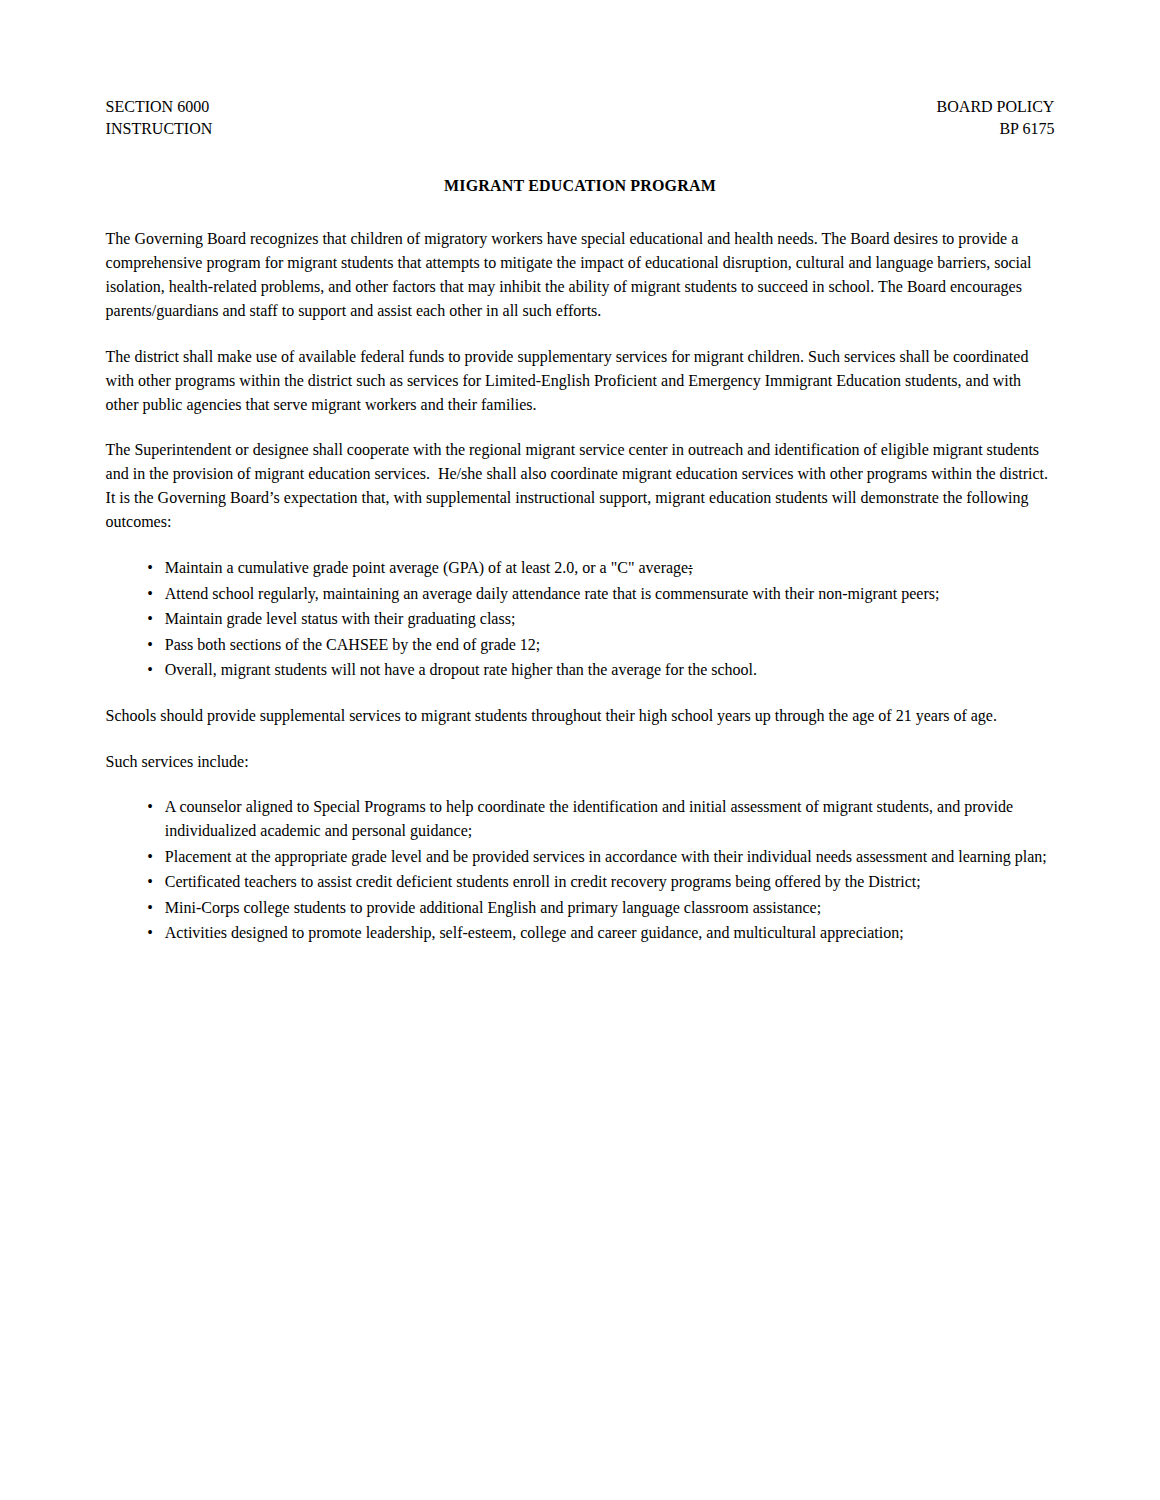SECTION 6000
INSTRUCTION
BOARD POLICY
BP 6175
MIGRANT EDUCATION PROGRAM
The Governing Board recognizes that children of migratory workers have special educational and health needs. The Board desires to provide a comprehensive program for migrant students that attempts to mitigate the impact of educational disruption, cultural and language barriers, social isolation, health-related problems, and other factors that may inhibit the ability of migrant students to succeed in school. The Board encourages parents/guardians and staff to support and assist each other in all such efforts.
The district shall make use of available federal funds to provide supplementary services for migrant children. Such services shall be coordinated with other programs within the district such as services for Limited-English Proficient and Emergency Immigrant Education students, and with other public agencies that serve migrant workers and their families.
The Superintendent or designee shall cooperate with the regional migrant service center in outreach and identification of eligible migrant students and in the provision of migrant education services. He/she shall also coordinate migrant education services with other programs within the district. It is the Governing Board’s expectation that, with supplemental instructional support, migrant education students will demonstrate the following outcomes:
Maintain a cumulative grade point average (GPA) of at least 2.0, or a "C" average;
Attend school regularly, maintaining an average daily attendance rate that is commensurate with their non-migrant peers;
Maintain grade level status with their graduating class;
Pass both sections of the CAHSEE by the end of grade 12;
Overall, migrant students will not have a dropout rate higher than the average for the school.
Schools should provide supplemental services to migrant students throughout their high school years up through the age of 21 years of age.
Such services include:
A counselor aligned to Special Programs to help coordinate the identification and initial assessment of migrant students, and provide individualized academic and personal guidance;
Placement at the appropriate grade level and be provided services in accordance with their individual needs assessment and learning plan;
Certificated teachers to assist credit deficient students enroll in credit recovery programs being offered by the District;
Mini-Corps college students to provide additional English and primary language classroom assistance;
Activities designed to promote leadership, self-esteem, college and career guidance, and multicultural appreciation;